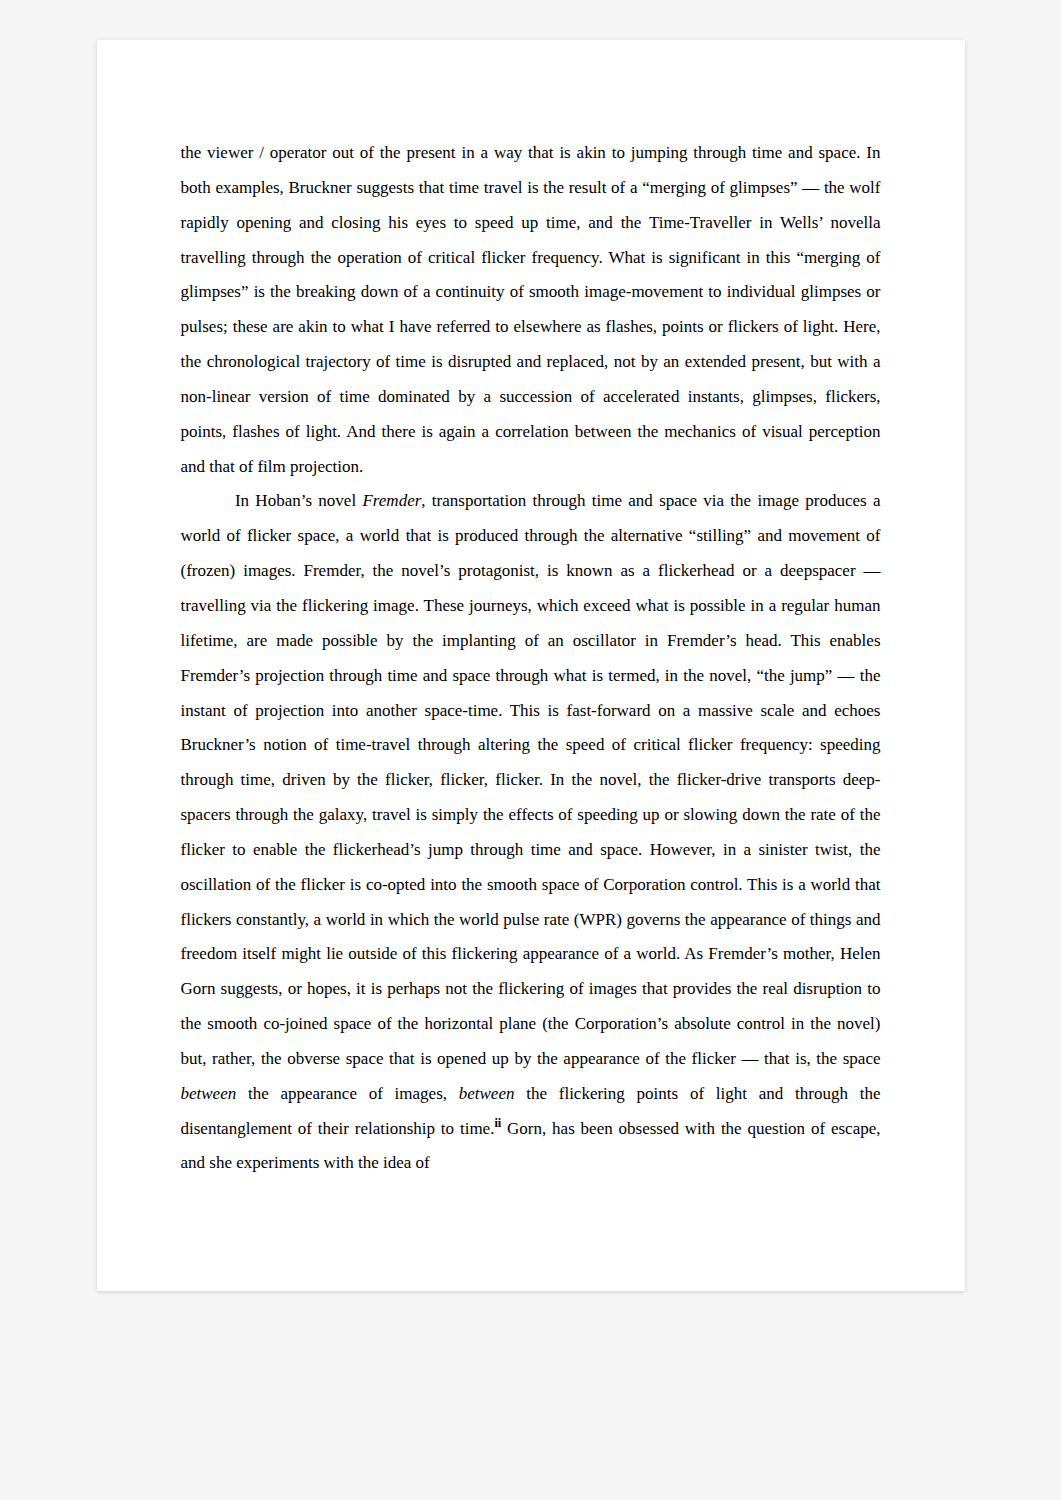the viewer / operator out of the present in a way that is akin to jumping through time and space. In both examples, Bruckner suggests that time travel is the result of a “merging of glimpses” — the wolf rapidly opening and closing his eyes to speed up time, and the Time-Traveller in Wells’ novella travelling through the operation of critical flicker frequency. What is significant in this “merging of glimpses” is the breaking down of a continuity of smooth image-movement to individual glimpses or pulses; these are akin to what I have referred to elsewhere as flashes, points or flickers of light. Here, the chronological trajectory of time is disrupted and replaced, not by an extended present, but with a non-linear version of time dominated by a succession of accelerated instants, glimpses, flickers, points, flashes of light. And there is again a correlation between the mechanics of visual perception and that of film projection.
In Hoban’s novel Fremder, transportation through time and space via the image produces a world of flicker space, a world that is produced through the alternative “stilling” and movement of (frozen) images. Fremder, the novel’s protagonist, is known as a flickerhead or a deepspacer — travelling via the flickering image. These journeys, which exceed what is possible in a regular human lifetime, are made possible by the implanting of an oscillator in Fremder’s head. This enables Fremder’s projection through time and space through what is termed, in the novel, “the jump” — the instant of projection into another space-time. This is fast-forward on a massive scale and echoes Bruckner’s notion of time-travel through altering the speed of critical flicker frequency: speeding through time, driven by the flicker, flicker, flicker. In the novel, the flicker-drive transports deep-spacers through the galaxy, travel is simply the effects of speeding up or slowing down the rate of the flicker to enable the flickerhead’s jump through time and space. However, in a sinister twist, the oscillation of the flicker is co-opted into the smooth space of Corporation control. This is a world that flickers constantly, a world in which the world pulse rate (WPR) governs the appearance of things and freedom itself might lie outside of this flickering appearance of a world. As Fremder’s mother, Helen Gorn suggests, or hopes, it is perhaps not the flickering of images that provides the real disruption to the smooth co-joined space of the horizontal plane (the Corporation’s absolute control in the novel) but, rather, the obverse space that is opened up by the appearance of the flicker — that is, the space between the appearance of images, between the flickering points of light and through the disentanglement of their relationship to time.ii Gorn, has been obsessed with the question of escape, and she experiments with the idea of